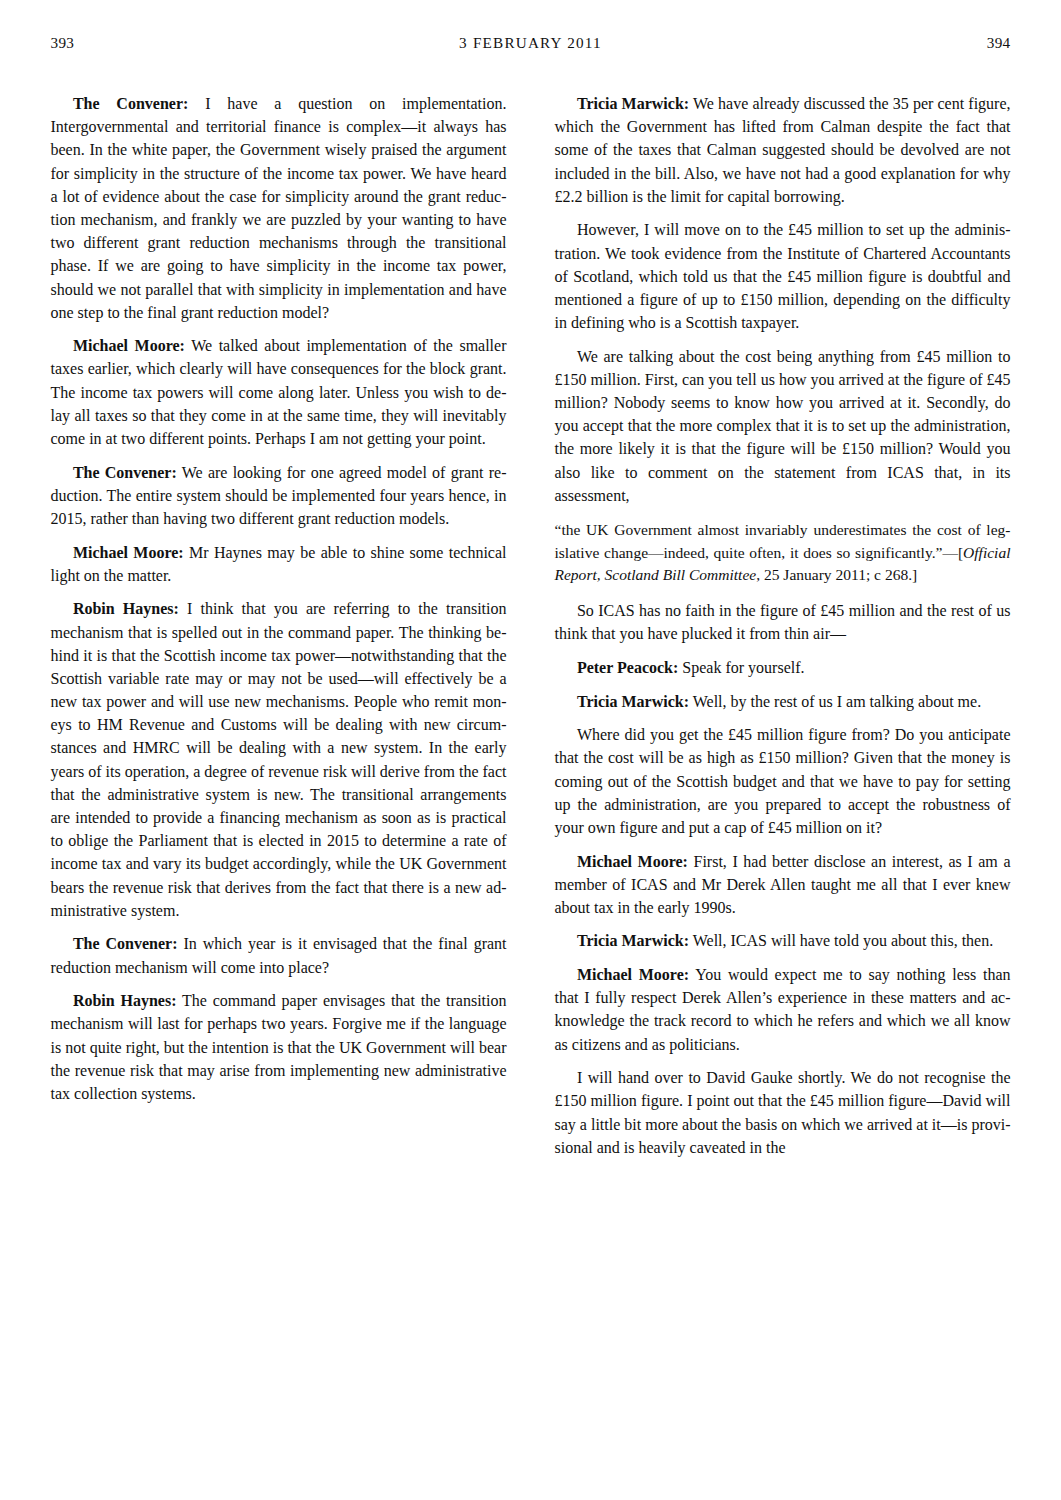393 3 February 2011 394
The Convener: I have a question on implementation. Intergovernmental and territorial finance is complex—it always has been. In the white paper, the Government wisely praised the argument for simplicity in the structure of the income tax power. We have heard a lot of evidence about the case for simplicity around the grant reduction mechanism, and frankly we are puzzled by your wanting to have two different grant reduction mechanisms through the transitional phase. If we are going to have simplicity in the income tax power, should we not parallel that with simplicity in implementation and have one step to the final grant reduction model?
Michael Moore: We talked about implementation of the smaller taxes earlier, which clearly will have consequences for the block grant. The income tax powers will come along later. Unless you wish to delay all taxes so that they come in at the same time, they will inevitably come in at two different points. Perhaps I am not getting your point.
The Convener: We are looking for one agreed model of grant reduction. The entire system should be implemented four years hence, in 2015, rather than having two different grant reduction models.
Michael Moore: Mr Haynes may be able to shine some technical light on the matter.
Robin Haynes: I think that you are referring to the transition mechanism that is spelled out in the command paper. The thinking behind it is that the Scottish income tax power—notwithstanding that the Scottish variable rate may or may not be used—will effectively be a new tax power and will use new mechanisms. People who remit moneys to HM Revenue and Customs will be dealing with new circumstances and HMRC will be dealing with a new system. In the early years of its operation, a degree of revenue risk will derive from the fact that the administrative system is new. The transitional arrangements are intended to provide a financing mechanism as soon as is practical to oblige the Parliament that is elected in 2015 to determine a rate of income tax and vary its budget accordingly, while the UK Government bears the revenue risk that derives from the fact that there is a new administrative system.
The Convener: In which year is it envisaged that the final grant reduction mechanism will come into place?
Robin Haynes: The command paper envisages that the transition mechanism will last for perhaps two years. Forgive me if the language is not quite right, but the intention is that the UK Government will bear the revenue risk that may arise from implementing new administrative tax collection systems.
Tricia Marwick: We have already discussed the 35 per cent figure, which the Government has lifted from Calman despite the fact that some of the taxes that Calman suggested should be devolved are not included in the bill. Also, we have not had a good explanation for why £2.2 billion is the limit for capital borrowing.
However, I will move on to the £45 million to set up the administration. We took evidence from the Institute of Chartered Accountants of Scotland, which told us that the £45 million figure is doubtful and mentioned a figure of up to £150 million, depending on the difficulty in defining who is a Scottish taxpayer.
We are talking about the cost being anything from £45 million to £150 million. First, can you tell us how you arrived at the figure of £45 million? Nobody seems to know how you arrived at it. Secondly, do you accept that the more complex that it is to set up the administration, the more likely it is that the figure will be £150 million? Would you also like to comment on the statement from ICAS that, in its assessment,
“the UK Government almost invariably underestimates the cost of legislative change—indeed, quite often, it does so significantly.”—[Official Report, Scotland Bill Committee, 25 January 2011; c 268.]
So ICAS has no faith in the figure of £45 million and the rest of us think that you have plucked it from thin air—
Peter Peacock: Speak for yourself.
Tricia Marwick: Well, by the rest of us I am talking about me.
Where did you get the £45 million figure from? Do you anticipate that the cost will be as high as £150 million? Given that the money is coming out of the Scottish budget and that we have to pay for setting up the administration, are you prepared to accept the robustness of your own figure and put a cap of £45 million on it?
Michael Moore: First, I had better disclose an interest, as I am a member of ICAS and Mr Derek Allen taught me all that I ever knew about tax in the early 1990s.
Tricia Marwick: Well, ICAS will have told you about this, then.
Michael Moore: You would expect me to say nothing less than that I fully respect Derek Allen’s experience in these matters and acknowledge the track record to which he refers and which we all know as citizens and as politicians.
I will hand over to David Gauke shortly. We do not recognise the £150 million figure. I point out that the £45 million figure—David will say a little bit more about the basis on which we arrived at it—is provisional and is heavily caveated in the